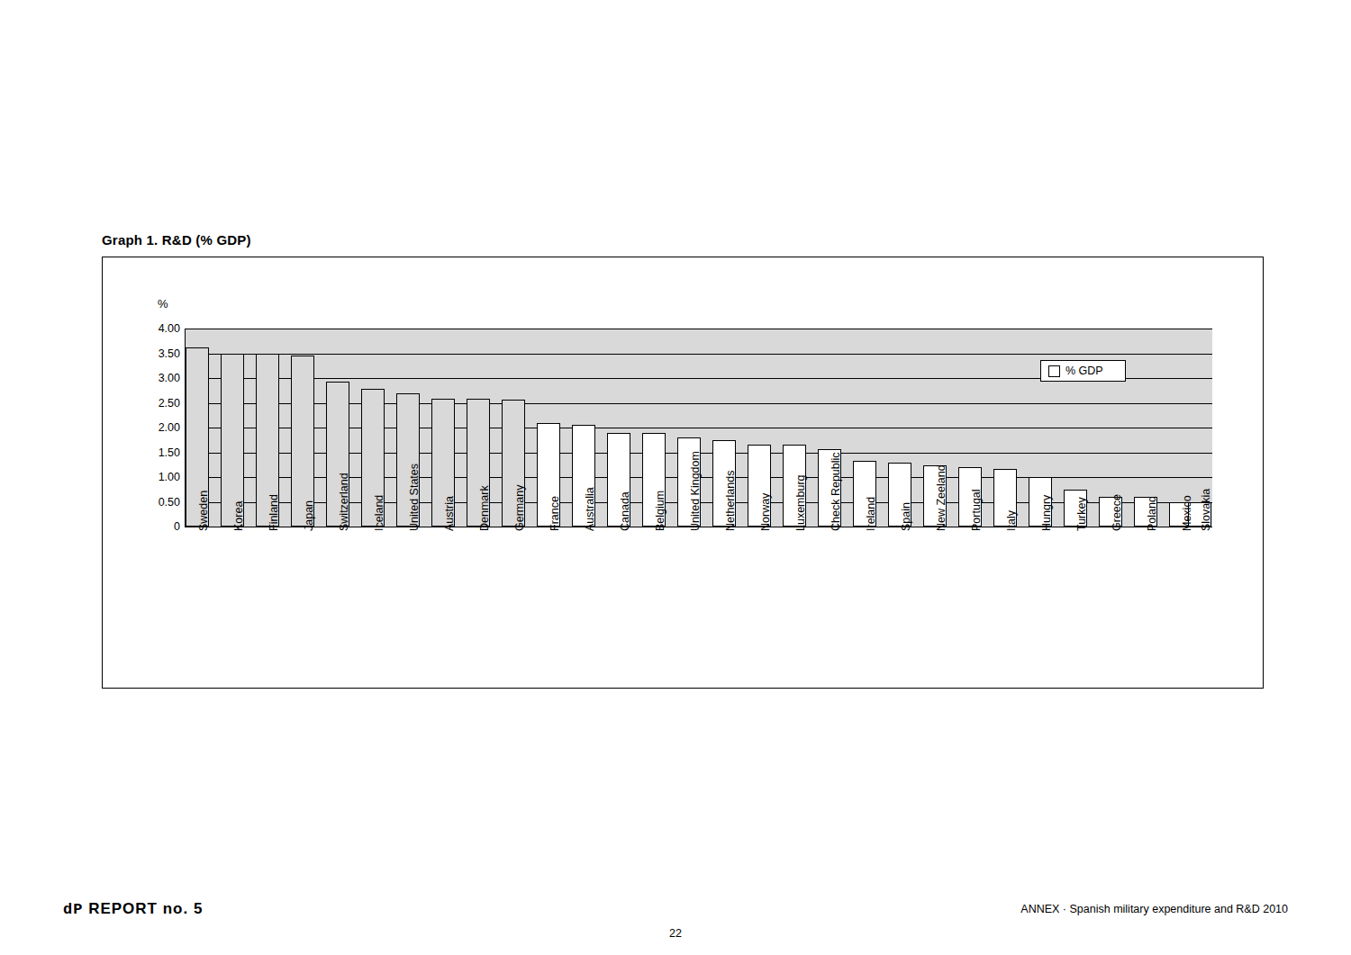Graph 1. R&D (% GDP)
%
4.00 3.50 3.00 2.50 2.00 1.50 1.00 0.50 0
% GDP
Sweden Korea Finland Japan Switzerland Iceland United States Austria Denmark Germany France Australia Canada Belgium United Kingdom Netherlands Norway Luxemburg Check Republic Ireland Spain New Zeeland Portugal Italy Hungry Turkey Greece Poland Mexico Slovakia
dP REPORT no. 5
ANNEX · Spanish military expenditure and R&D 2010
22